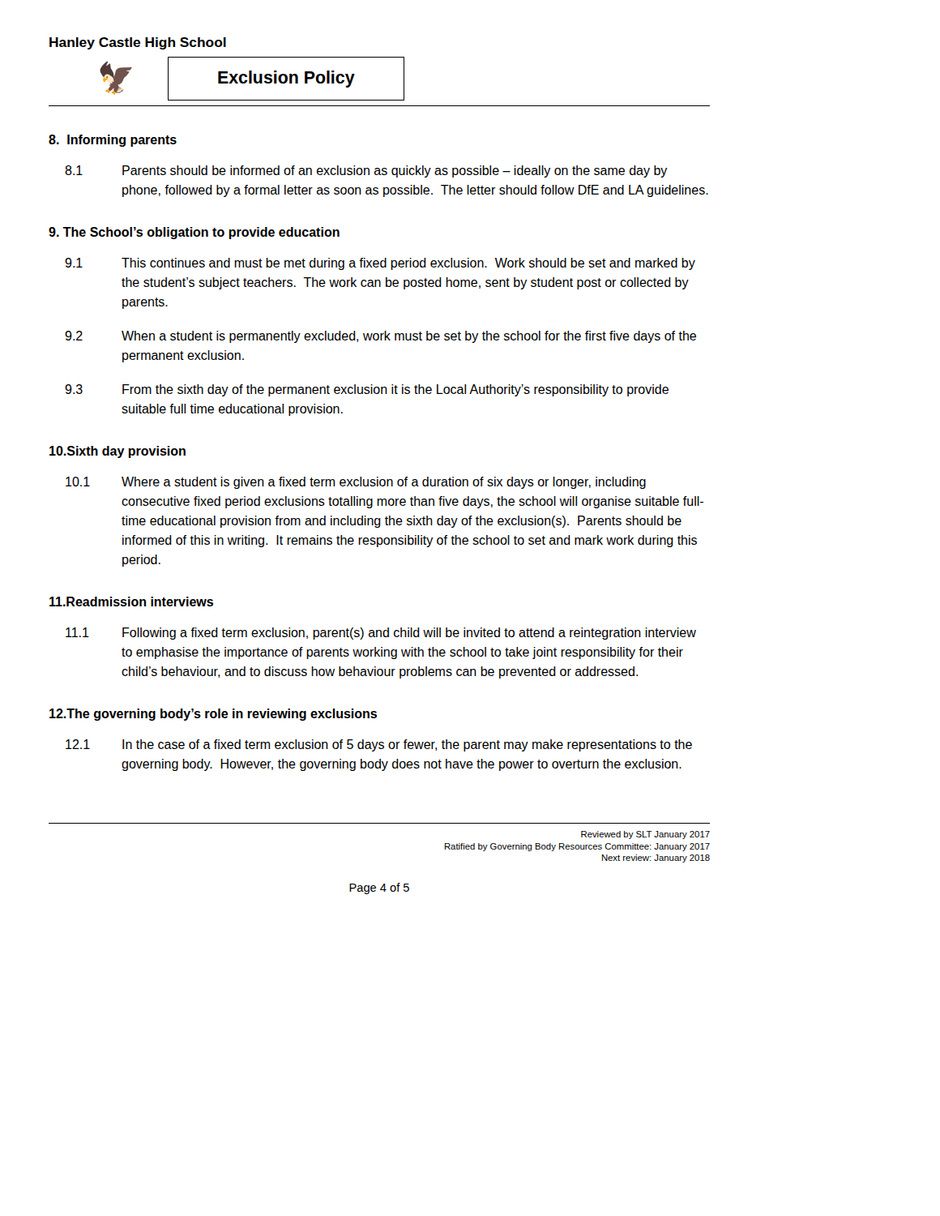Hanley Castle High School
🦅
Exclusion Policy
8. Informing parents
8.1
Parents should be informed of an exclusion as quickly as possible – ideally on the same day by phone, followed by a formal letter as soon as possible. The letter should follow DfE and LA guidelines.
9. The School’s obligation to provide education
9.1
This continues and must be met during a fixed period exclusion. Work should be set and marked by the student’s subject teachers. The work can be posted home, sent by student post or collected by parents.
9.2
When a student is permanently excluded, work must be set by the school for the first five days of the permanent exclusion.
9.3
From the sixth day of the permanent exclusion it is the Local Authority’s responsibility to provide suitable full time educational provision.
10.Sixth day provision
10.1
Where a student is given a fixed term exclusion of a duration of six days or longer, including consecutive fixed period exclusions totalling more than five days, the school will organise suitable full-time educational provision from and including the sixth day of the exclusion(s). Parents should be informed of this in writing. It remains the responsibility of the school to set and mark work during this period.
11.Readmission interviews
11.1
Following a fixed term exclusion, parent(s) and child will be invited to attend a reintegration interview to emphasise the importance of parents working with the school to take joint responsibility for their child’s behaviour, and to discuss how behaviour problems can be prevented or addressed.
12.The governing body’s role in reviewing exclusions
12.1
In the case of a fixed term exclusion of 5 days or fewer, the parent may make representations to the governing body. However, the governing body does not have the power to overturn the exclusion.
Reviewed by SLT January 2017
Ratified by Governing Body Resources Committee: January 2017
Next review: January 2018
Page 4 of 5